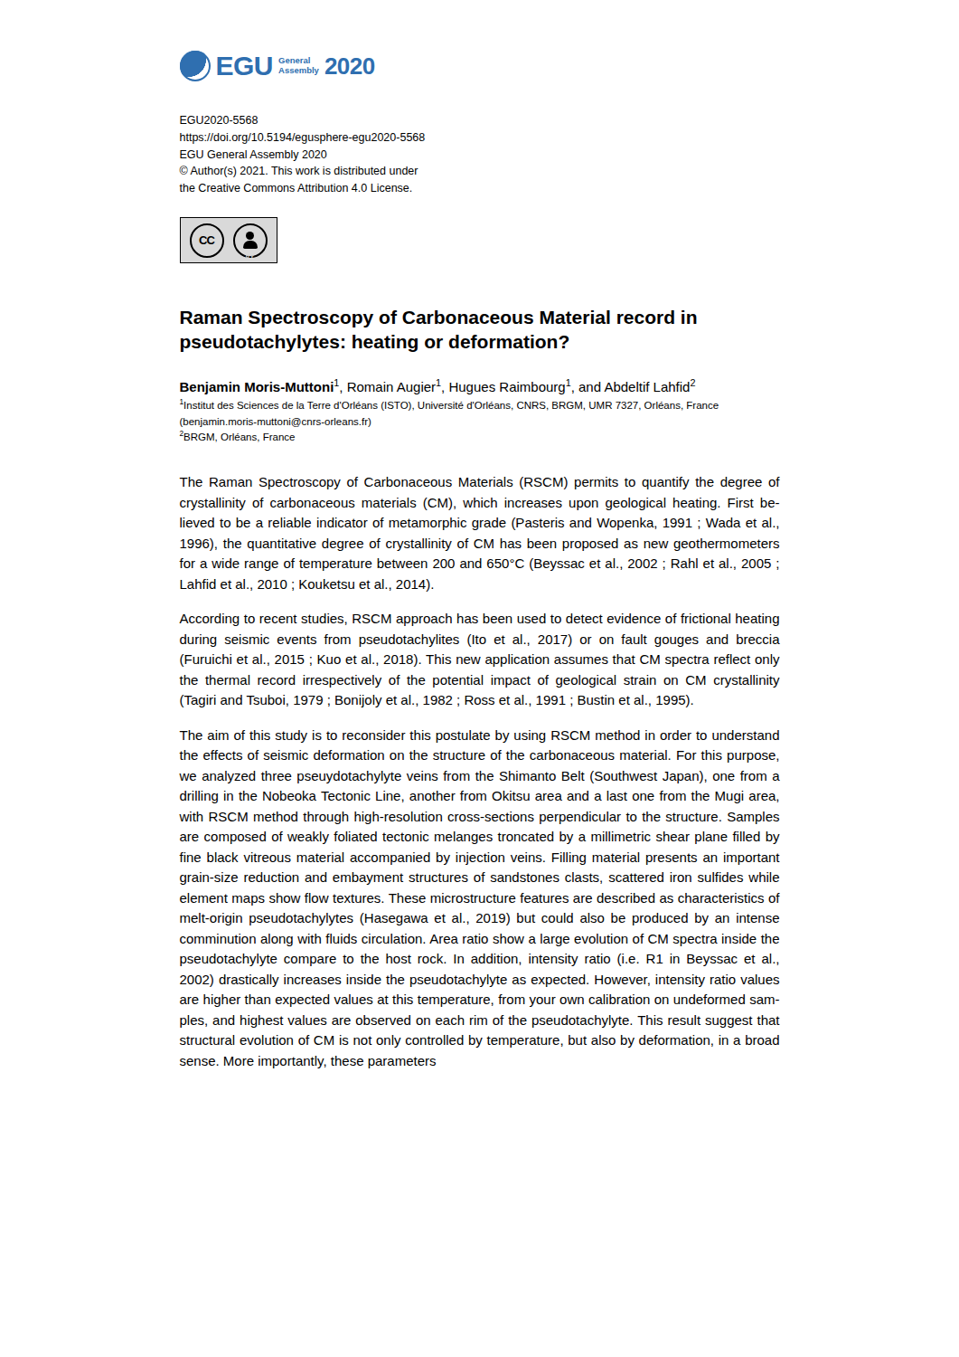EGU General
Assembly 2020
EGU2020-5568
https://doi.org/10.5194/egusphere-egu2020-5568
EGU General Assembly 2020
© Author(s) 2021. This work is distributed under
the Creative Commons Attribution 4.0 License.
CC BY
Raman Spectroscopy of Carbonaceous Material record in pseudotachylytes: heating or deformation?
Benjamin Moris-Muttoni1, Romain Augier1, Hugues Raimbourg1, and Abdeltif Lahfid2
1Institut des Sciences de la Terre d'Orléans (ISTO), Université d'Orléans, CNRS, BRGM, UMR 7327, Orléans, France (benjamin.moris-muttoni@cnrs-orleans.fr)
2BRGM, Orléans, France
The Raman Spectroscopy of Carbonaceous Materials (RSCM) permits to quantify the degree of crystallinity of carbonaceous materials (CM), which increases upon geological heating. First believed to be a reliable indicator of metamorphic grade (Pasteris and Wopenka, 1991 ; Wada et al., 1996), the quantitative degree of crystallinity of CM has been proposed as new geothermometers for a wide range of temperature between 200 and 650°C (Beyssac et al., 2002 ; Rahl et al., 2005 ; Lahfid et al., 2010 ; Kouketsu et al., 2014).
According to recent studies, RSCM approach has been used to detect evidence of frictional heating during seismic events from pseudotachylites (Ito et al., 2017) or on fault gouges and breccia (Furuichi et al., 2015 ; Kuo et al., 2018). This new application assumes that CM spectra reflect only the thermal record irrespectively of the potential impact of geological strain on CM crystallinity (Tagiri and Tsuboi, 1979 ; Bonijoly et al., 1982 ; Ross et al., 1991 ; Bustin et al., 1995).
The aim of this study is to reconsider this postulate by using RSCM method in order to understand the effects of seismic deformation on the structure of the carbonaceous material. For this purpose, we analyzed three pseuydotachylyte veins from the Shimanto Belt (Southwest Japan), one from a drilling in the Nobeoka Tectonic Line, another from Okitsu area and a last one from the Mugi area, with RSCM method through high-resolution cross-sections perpendicular to the structure. Samples are composed of weakly foliated tectonic melanges troncated by a millimetric shear plane filled by fine black vitreous material accompanied by injection veins. Filling material presents an important grain-size reduction and embayment structures of sandstones clasts, scattered iron sulfides while element maps show flow textures. These microstructure features are described as characteristics of melt-origin pseudotachylytes (Hasegawa et al., 2019) but could also be produced by an intense comminution along with fluids circulation. Area ratio show a large evolution of CM spectra inside the pseudotachylyte compare to the host rock. In addition, intensity ratio (i.e. R1 in Beyssac et al., 2002) drastically increases inside the pseudotachylyte as expected. However, intensity ratio values are higher than expected values at this temperature, from your own calibration on undeformed samples, and highest values are observed on each rim of the pseudotachylyte. This result suggest that structural evolution of CM is not only controlled by temperature, but also by deformation, in a broad sense. More importantly, these parameters